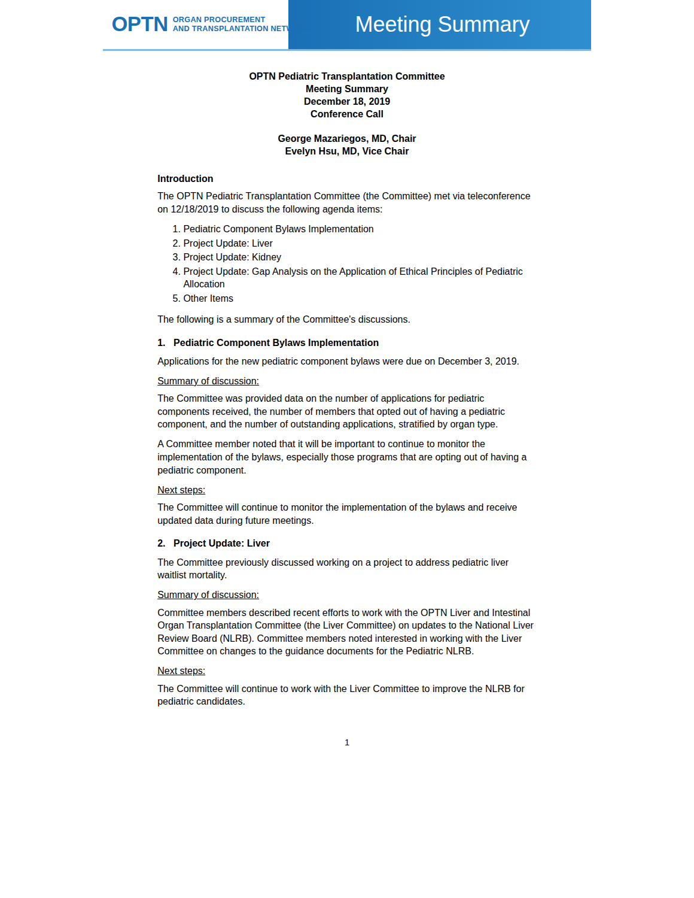OPTN ORGAN PROCUREMENT
AND TRANSPLANTATION NETWORK
Meeting Summary
OPTN Pediatric Transplantation Committee
Meeting Summary
December 18, 2019
Conference Call
George Mazariegos, MD, Chair
Evelyn Hsu, MD, Vice Chair
Introduction
The OPTN Pediatric Transplantation Committee (the Committee) met via teleconference on 12/18/2019 to discuss the following agenda items:
Pediatric Component Bylaws Implementation
Project Update: Liver
Project Update: Kidney
Project Update: Gap Analysis on the Application of Ethical Principles of Pediatric Allocation
Other Items
The following is a summary of the Committee's discussions.
1. Pediatric Component Bylaws Implementation
Applications for the new pediatric component bylaws were due on December 3, 2019.
Summary of discussion:
The Committee was provided data on the number of applications for pediatric components received, the number of members that opted out of having a pediatric component, and the number of outstanding applications, stratified by organ type.
A Committee member noted that it will be important to continue to monitor the implementation of the bylaws, especially those programs that are opting out of having a pediatric component.
Next steps:
The Committee will continue to monitor the implementation of the bylaws and receive updated data during future meetings.
2. Project Update: Liver
The Committee previously discussed working on a project to address pediatric liver waitlist mortality.
Summary of discussion:
Committee members described recent efforts to work with the OPTN Liver and Intestinal Organ Transplantation Committee (the Liver Committee) on updates to the National Liver Review Board (NLRB). Committee members noted interested in working with the Liver Committee on changes to the guidance documents for the Pediatric NLRB.
Next steps:
The Committee will continue to work with the Liver Committee to improve the NLRB for pediatric candidates.
1